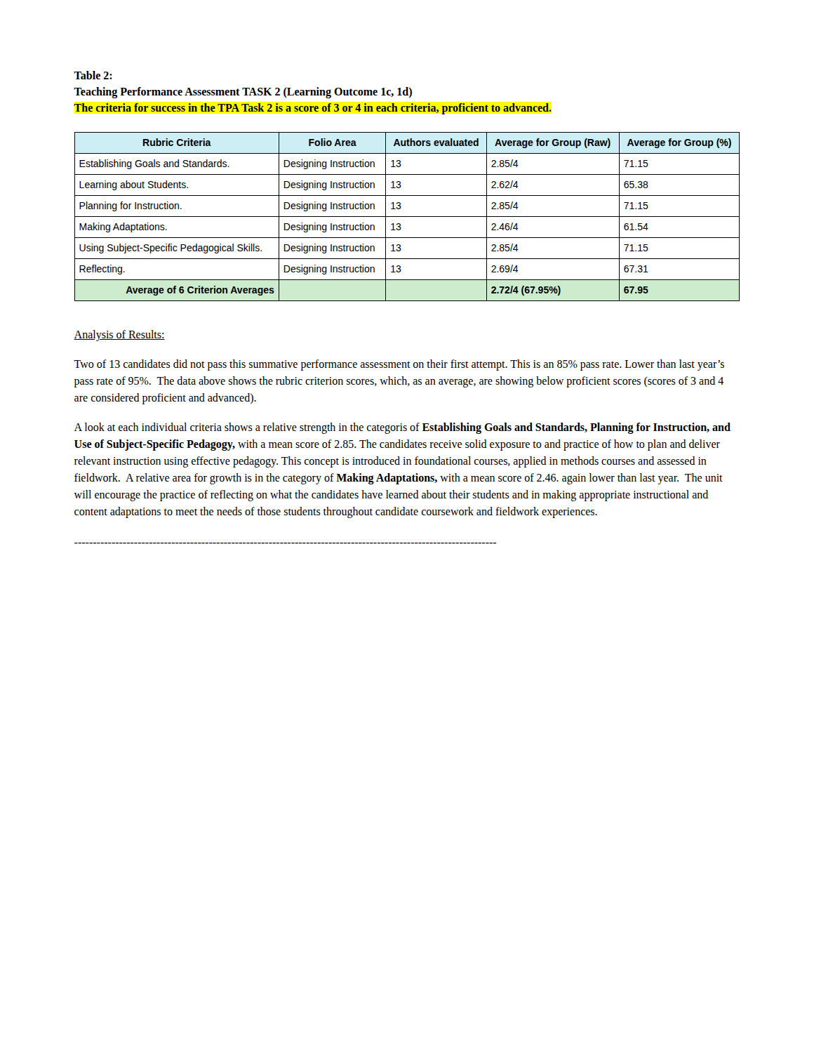Table 2:
Teaching Performance Assessment TASK 2 (Learning Outcome 1c, 1d)
The criteria for success in the TPA Task 2 is a score of 3 or 4 in each criteria, proficient to advanced.
| Rubric Criteria | Folio Area | Authors evaluated | Average for Group (Raw) | Average for Group (%) |
| --- | --- | --- | --- | --- |
| Establishing Goals and Standards. | Designing Instruction | 13 | 2.85/4 | 71.15 |
| Learning about Students. | Designing Instruction | 13 | 2.62/4 | 65.38 |
| Planning for Instruction. | Designing Instruction | 13 | 2.85/4 | 71.15 |
| Making Adaptations. | Designing Instruction | 13 | 2.46/4 | 61.54 |
| Using Subject-Specific Pedagogical Skills. | Designing Instruction | 13 | 2.85/4 | 71.15 |
| Reflecting. | Designing Instruction | 13 | 2.69/4 | 67.31 |
| Average of 6 Criterion Averages | | | 2.72/4 (67.95%) | 67.95 |
Analysis of Results:
Two of 13 candidates did not pass this summative performance assessment on their first attempt. This is an 85% pass rate. Lower than last year’s pass rate of 95%. The data above shows the rubric criterion scores, which, as an average, are showing below proficient scores (scores of 3 and 4 are considered proficient and advanced).
A look at each individual criteria shows a relative strength in the categoris of Establishing Goals and Standards, Planning for Instruction, and Use of Subject-Specific Pedagogy, with a mean score of 2.85. The candidates receive solid exposure to and practice of how to plan and deliver relevant instruction using effective pedagogy. This concept is introduced in foundational courses, applied in methods courses and assessed in fieldwork. A relative area for growth is in the category of Making Adaptations, with a mean score of 2.46. again lower than last year. The unit will encourage the practice of reflecting on what the candidates have learned about their students and in making appropriate instructional and content adaptations to meet the needs of those students throughout candidate coursework and fieldwork experiences.
-----------------------------------------------------------------------------------------------------------------